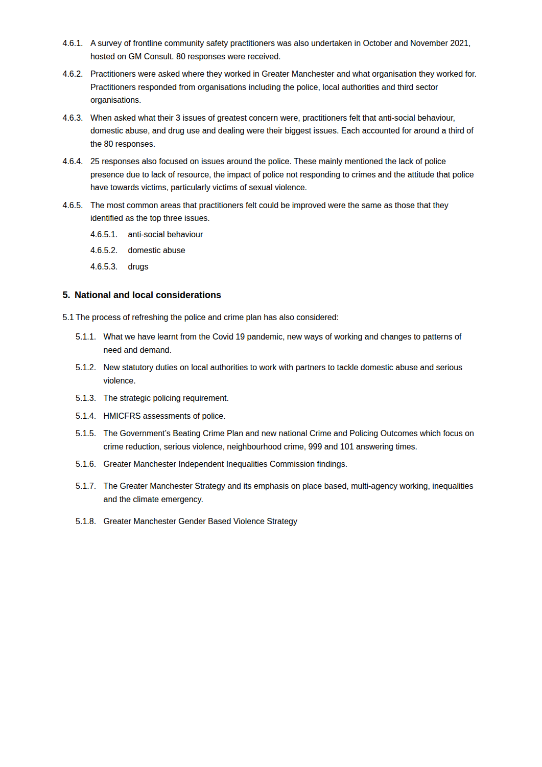4.6.1. A survey of frontline community safety practitioners was also undertaken in October and November 2021, hosted on GM Consult. 80 responses were received.
4.6.2. Practitioners were asked where they worked in Greater Manchester and what organisation they worked for. Practitioners responded from organisations including the police, local authorities and third sector organisations.
4.6.3. When asked what their 3 issues of greatest concern were, practitioners felt that anti-social behaviour, domestic abuse, and drug use and dealing were their biggest issues. Each accounted for around a third of the 80 responses.
4.6.4. 25 responses also focused on issues around the police. These mainly mentioned the lack of police presence due to lack of resource, the impact of police not responding to crimes and the attitude that police have towards victims, particularly victims of sexual violence.
4.6.5. The most common areas that practitioners felt could be improved were the same as those that they identified as the top three issues.
4.6.5.1. anti-social behaviour
4.6.5.2. domestic abuse
4.6.5.3. drugs
5. National and local considerations
5.1 The process of refreshing the police and crime plan has also considered:
5.1.1. What we have learnt from the Covid 19 pandemic, new ways of working and changes to patterns of need and demand.
5.1.2. New statutory duties on local authorities to work with partners to tackle domestic abuse and serious violence.
5.1.3. The strategic policing requirement.
5.1.4. HMICFRS assessments of police.
5.1.5. The Government’s Beating Crime Plan and new national Crime and Policing Outcomes which focus on crime reduction, serious violence, neighbourhood crime, 999 and 101 answering times.
5.1.6. Greater Manchester Independent Inequalities Commission findings.
5.1.7. The Greater Manchester Strategy and its emphasis on place based, multi-agency working, inequalities and the climate emergency.
5.1.8. Greater Manchester Gender Based Violence Strategy